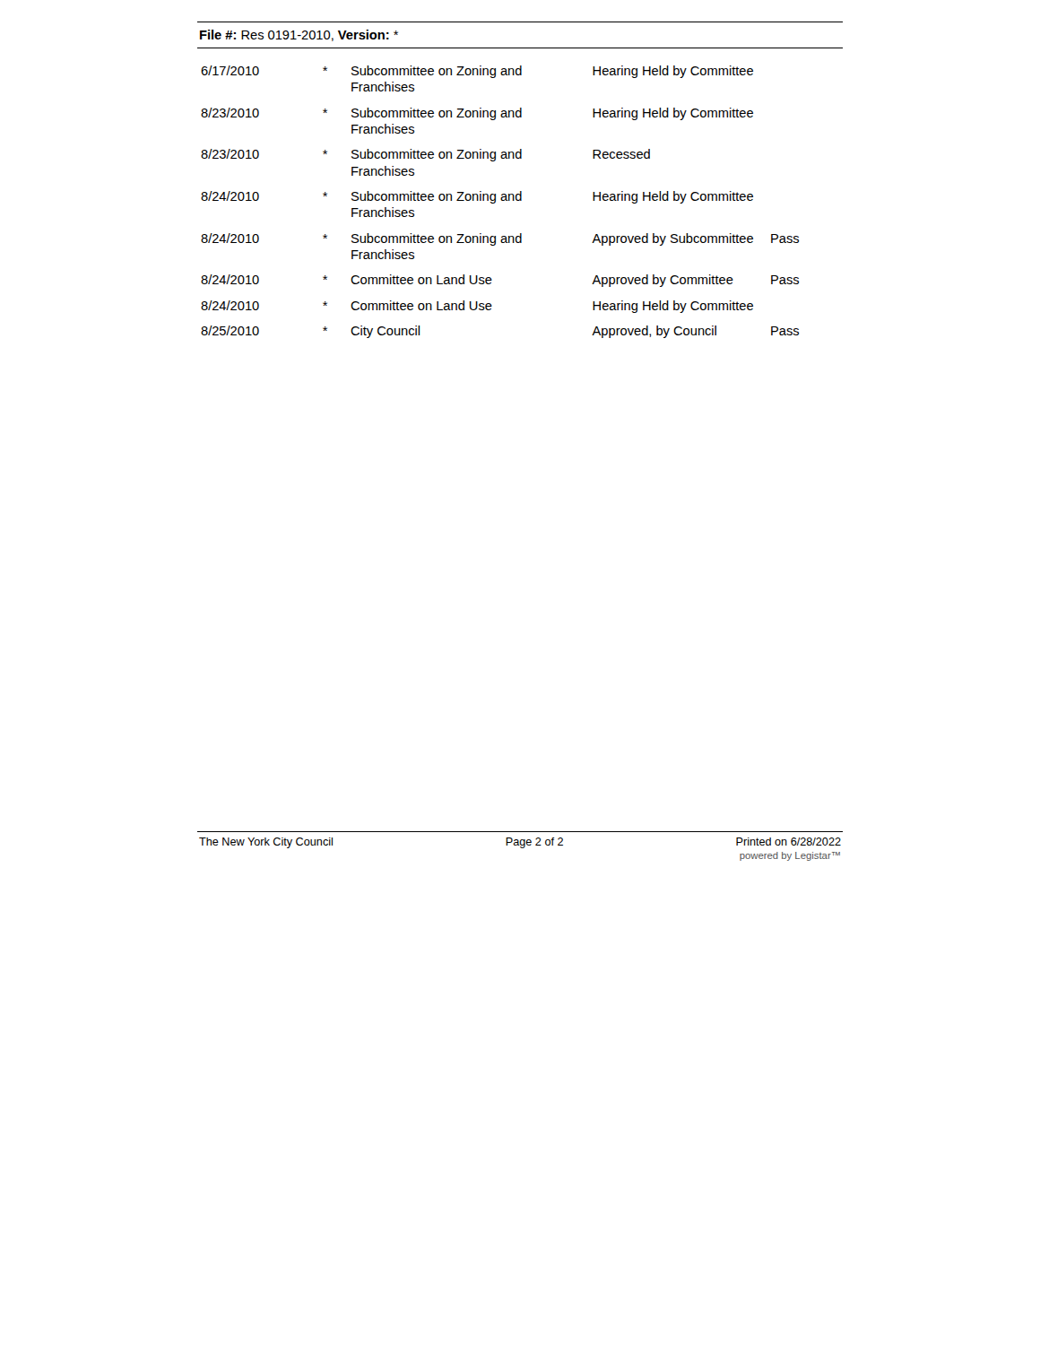File #: Res 0191-2010, Version: *
| 6/17/2010 | * | Subcommittee on Zoning and Franchises | Hearing Held by Committee | |
| 8/23/2010 | * | Subcommittee on Zoning and Franchises | Hearing Held by Committee | |
| 8/23/2010 | * | Subcommittee on Zoning and Franchises | Recessed | |
| 8/24/2010 | * | Subcommittee on Zoning and Franchises | Hearing Held by Committee | |
| 8/24/2010 | * | Subcommittee on Zoning and Franchises | Approved by Subcommittee | Pass |
| 8/24/2010 | * | Committee on Land Use | Approved by Committee | Pass |
| 8/24/2010 | * | Committee on Land Use | Hearing Held by Committee | |
| 8/25/2010 | * | City Council | Approved, by Council | Pass |
The New York City Council
Page 2 of 2
Printed on 6/28/2022
powered by Legistar™